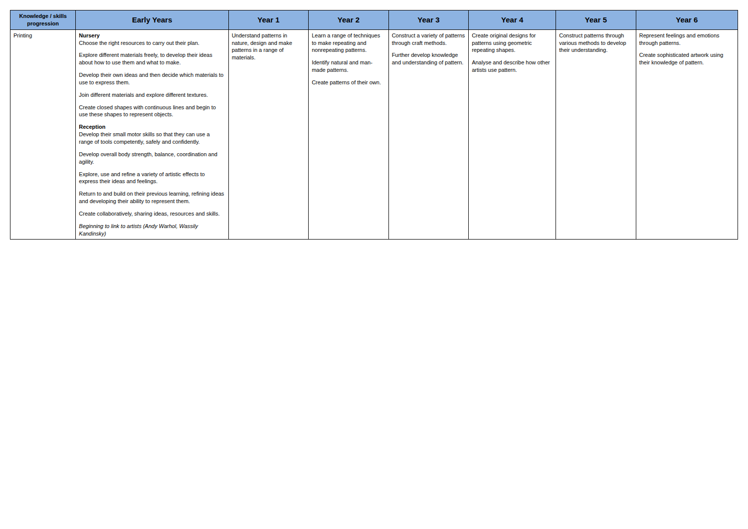| Knowledge / skills progression | Early Years | Year 1 | Year 2 | Year 3 | Year 4 | Year 5 | Year 6 |
| --- | --- | --- | --- | --- | --- | --- | --- |
| Printing | Nursery Choose the right resources to carry out their plan. Explore different materials freely, to develop their ideas about how to use them and what to make. Develop their own ideas and then decide which materials to use to express them. Join different materials and explore different textures. Create closed shapes with continuous lines and begin to use these shapes to represent objects. Reception Develop their small motor skills so that they can use a range of tools competently, safely and confidently. Develop overall body strength, balance, coordination and agility. Explore, use and refine a variety of artistic effects to express their ideas and feelings. Return to and build on their previous learning, refining ideas and developing their ability to represent them. Create collaboratively, sharing ideas, resources and skills. Beginning to link to artists (Andy Warhol, Wassily Kandinsky) | Understand patterns in nature, design and make patterns in a range of materials. | Learn a range of techniques to make repeating and nonrepeating patterns. Identify natural and man-made patterns. Create patterns of their own. | Construct a variety of patterns through craft methods. Further develop knowledge and understanding of pattern. | Create original designs for patterns using geometric repeating shapes. Analyse and describe how other artists use pattern. | Construct patterns through various methods to develop their understanding. | Represent feelings and emotions through patterns. Create sophisticated artwork using their knowledge of pattern. |